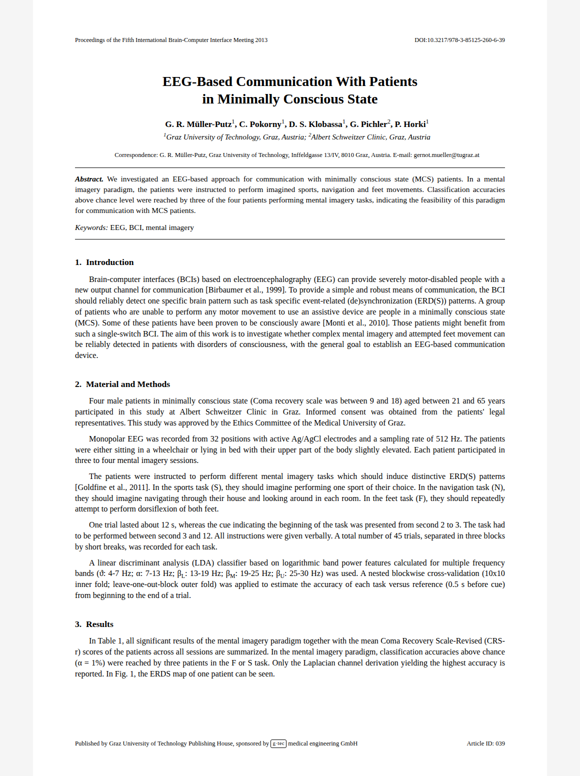Proceedings of the Fifth International Brain-Computer Interface Meeting 2013 DOI:10.3217/978-3-85125-260-6-39
EEG-Based Communication With Patients
in Minimally Conscious State
G. R. Müller-Putz1, C. Pokorny1, D. S. Klobassa1, G. Pichler2, P. Horki1
1Graz University of Technology, Graz, Austria; 2Albert Schweitzer Clinic, Graz, Austria
Correspondence: G. R. Müller-Putz, Graz University of Technology, Inffeldgasse 13/IV, 8010 Graz, Austria. E-mail: gernot.mueller@tugraz.at
Abstract. We investigated an EEG-based approach for communication with minimally conscious state (MCS) patients. In a mental imagery paradigm, the patients were instructed to perform imagined sports, navigation and feet movements. Classification accuracies above chance level were reached by three of the four patients performing mental imagery tasks, indicating the feasibility of this paradigm for communication with MCS patients.
Keywords: EEG, BCI, mental imagery
1. Introduction
Brain-computer interfaces (BCIs) based on electroencephalography (EEG) can provide severely motor-disabled people with a new output channel for communication [Birbaumer et al., 1999]. To provide a simple and robust means of communication, the BCI should reliably detect one specific brain pattern such as task specific event-related (de)synchronization (ERD(S)) patterns. A group of patients who are unable to perform any motor movement to use an assistive device are people in a minimally conscious state (MCS). Some of these patients have been proven to be consciously aware [Monti et al., 2010]. Those patients might benefit from such a single-switch BCI. The aim of this work is to investigate whether complex mental imagery and attempted feet movement can be reliably detected in patients with disorders of consciousness, with the general goal to establish an EEG-based communication device.
2. Material and Methods
Four male patients in minimally conscious state (Coma recovery scale was between 9 and 18) aged between 21 and 65 years participated in this study at Albert Schweitzer Clinic in Graz. Informed consent was obtained from the patients' legal representatives. This study was approved by the Ethics Committee of the Medical University of Graz.
Monopolar EEG was recorded from 32 positions with active Ag/AgCl electrodes and a sampling rate of 512 Hz. The patients were either sitting in a wheelchair or lying in bed with their upper part of the body slightly elevated. Each patient participated in three to four mental imagery sessions.
The patients were instructed to perform different mental imagery tasks which should induce distinctive ERD(S) patterns [Goldfine et al., 2011]. In the sports task (S), they should imagine performing one sport of their choice. In the navigation task (N), they should imagine navigating through their house and looking around in each room. In the feet task (F), they should repeatedly attempt to perform dorsiflexion of both feet.
One trial lasted about 12 s, whereas the cue indicating the beginning of the task was presented from second 2 to 3. The task had to be performed between second 3 and 12. All instructions were given verbally. A total number of 45 trials, separated in three blocks by short breaks, was recorded for each task.
A linear discriminant analysis (LDA) classifier based on logarithmic band power features calculated for multiple frequency bands (ϑ: 4-7 Hz; α: 7-13 Hz; βL: 13-19 Hz; βM: 19-25 Hz; βU: 25-30 Hz) was used. A nested blockwise cross-validation (10x10 inner fold; leave-one-out-block outer fold) was applied to estimate the accuracy of each task versus reference (0.5 s before cue) from beginning to the end of a trial.
3. Results
In Table 1, all significant results of the mental imagery paradigm together with the mean Coma Recovery Scale-Revised (CRS-r) scores of the patients across all sessions are summarized. In the mental imagery paradigm, classification accuracies above chance (α = 1%) were reached by three patients in the F or S task. Only the Laplacian channel derivation yielding the highest accuracy is reported. In Fig. 1, the ERDS map of one patient can be seen.
Published by Graz University of Technology Publishing House, sponsored by g·tec medical engineering GmbH Article ID: 039